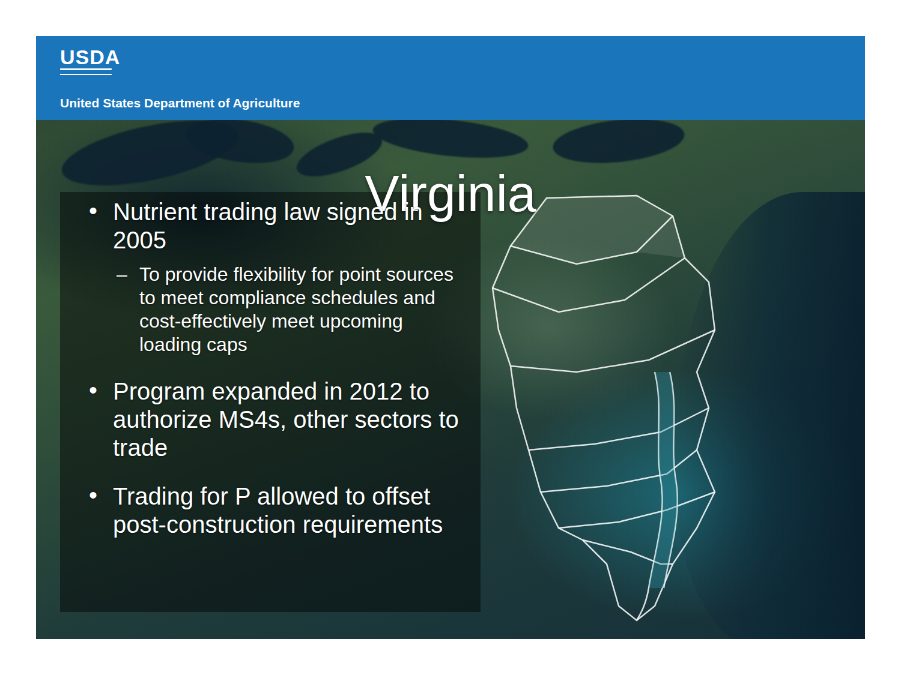USDA
United States Department of Agriculture
Virginia
Nutrient trading law signed in 2005
To provide flexibility for point sources to meet compliance schedules and cost-effectively meet upcoming loading caps
Program expanded in 2012 to authorize MS4s, other sectors to trade
Trading for P allowed to offset post-construction requirements